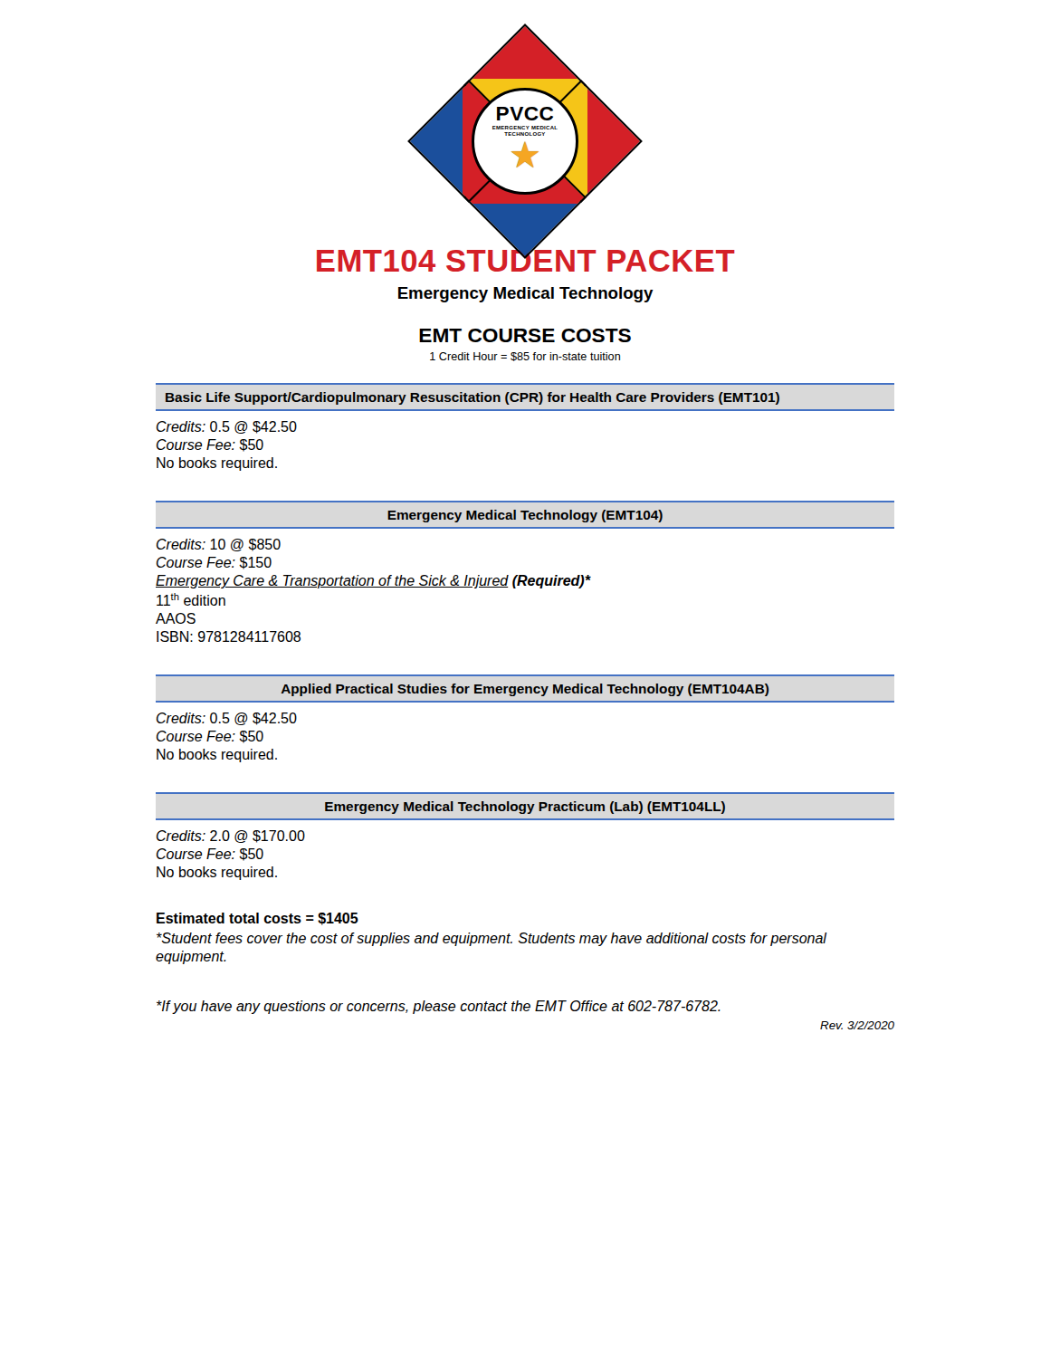PVCC
EMERGENCY MEDICAL
TECHNOLOGY
★
EMT104 STUDENT PACKET
Emergency Medical Technology
EMT COURSE COSTS
1 Credit Hour = $85 for in-state tuition
Basic Life Support/Cardiopulmonary Resuscitation (CPR) for Health Care Providers (EMT101)
Credits: 0.5 @ $42.50
Course Fee: $50
No books required.
Emergency Medical Technology (EMT104)
Credits: 10 @ $850
Course Fee: $150
Emergency Care & Transportation of the Sick & Injured (Required)*
11th edition
AAOS
ISBN: 9781284117608
Applied Practical Studies for Emergency Medical Technology (EMT104AB)
Credits: 0.5 @ $42.50
Course Fee: $50
No books required.
Emergency Medical Technology Practicum (Lab) (EMT104LL)
Credits: 2.0 @ $170.00
Course Fee: $50
No books required.
Estimated total costs = $1405
*Student fees cover the cost of supplies and equipment. Students may have additional costs for personal equipment.
*If you have any questions or concerns, please contact the EMT Office at 602-787-6782.
Rev. 3/2/2020